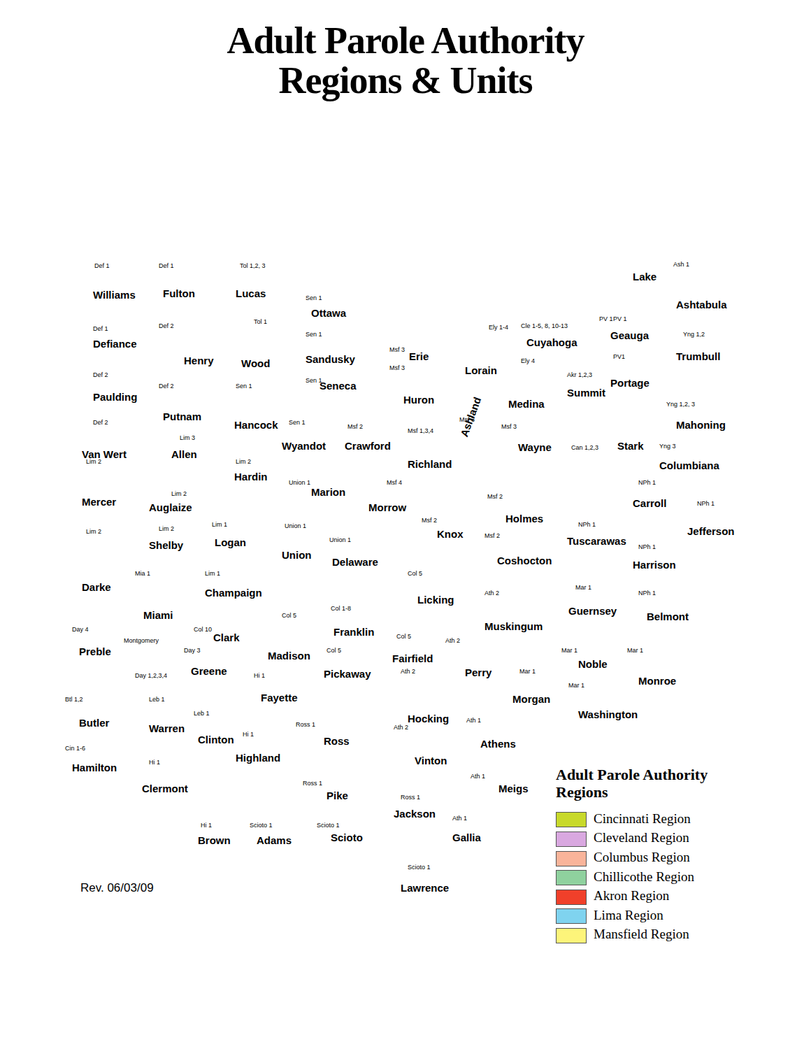Adult Parole Authority
Regions & Units
Def 1 Williams Def 1 Fulton Tol 1,2, 3 Lucas Sen 1 Ottawa Def 1 Defiance Def 2 Henry Tol 1 Wood Sen 1 Sandusky Msf 3 Erie Ely 1-4 Lorain Cle 1-5, 8, 10-13 Cuyahoga PV 1 Lake Ash 1 Ashtabula PV 1 Geauga Yng 1,2 Trumbull PV1 Portage Akr 1,2,3 Summit Ely 4 Medina Msf 3 Huron Def 2 Paulding Def 2 Putnam Sen 1 Hancock Sen 1 Seneca Def 2 Van Wert Lim 3 Allen Sen 1 Wyandot Msf 2 Crawford Msf 1,3,4 Richland Msf 3 Ashland Msf 3 Wayne Can 1,2,3 Stark Yng 1,2, 3 Mahoning Yng 3 Columbiana Lim 2 Hardin Lim 2 Mercer Lim 2 Auglaize Union 1 Marion Msf 4 Morrow Msf 2 Holmes NPh 1 Tuscarawas NPh 1 Carroll NPh 1 Jefferson Lim 2 Shelby Lim 1 Logan Union 1 Union Union 1 Delaware Msf 2 Knox Msf 2 Coshocton NPh 1 Harrison Lim 2 Darke Lim 1 Champaign Mia 1 Miami Col 5 Licking Ath 2 Muskingum Mar 1 Guernsey NPh 1 Belmont Col 10 Clark Col 5 Madison Col 1-8 Franklin Col 5 Fairfield Ath 2 Perry Mar 1 Noble Mar 1 Monroe Day 4 Preble Montgomery Day 3 Greene Day 1,2,3,4 Col 5 Pickaway Hi 1 Fayette Ath 2 Hocking Mar 1 Morgan Mar 1 Washington Btl 1,2 Butler Leb 1 Warren Leb 1 Clinton Ross 1 Ross Ath 2 Vinton Ath 1 Athens Cin 1-6 Hamilton Hi 1 Clermont Hi 1 Highland Ross 1 Pike Ross 1 Jackson Ath 1 Meigs Hi 1 Brown Scioto 1 Adams Scioto 1 Scioto Ath 1 Gallia Scioto 1 Lawrence
Rev. 06/03/09
Adult Parole Authority
Regions
| Cincinnati Region |
| Cleveland Region |
| Columbus Region |
| Chillicothe Region |
| Akron Region |
| Lima Region |
| Mansfield Region |